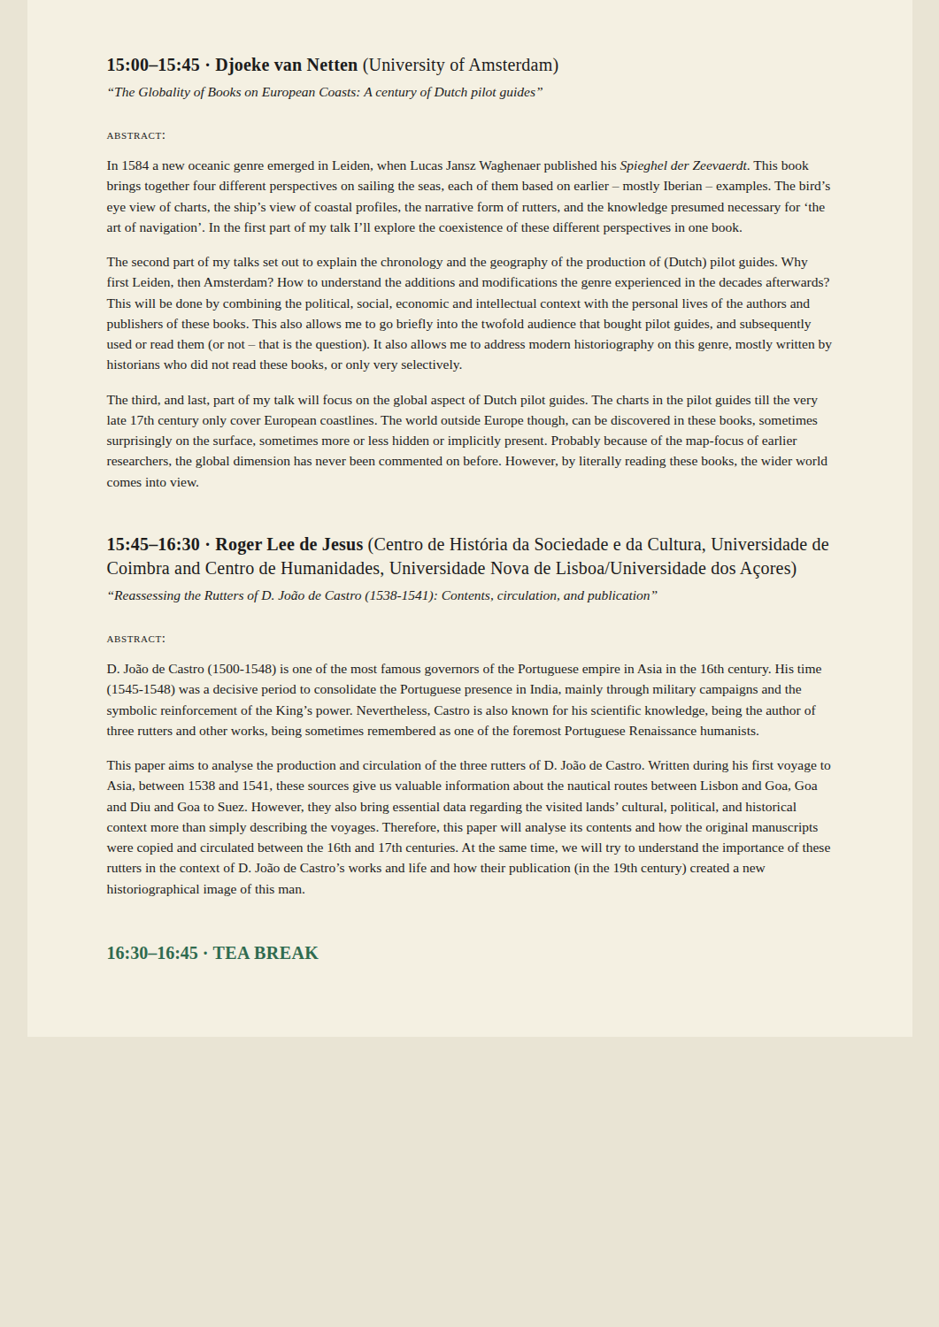15:00–15:45 · Djoeke van Netten (University of Amsterdam)
“The Globality of Books on European Coasts: A century of Dutch pilot guides”
ABSTRACT:
In 1584 a new oceanic genre emerged in Leiden, when Lucas Jansz Waghenaer published his Spieghel der Zeevaerdt. This book brings together four different perspectives on sailing the seas, each of them based on earlier – mostly Iberian – examples. The bird’s eye view of charts, the ship’s view of coastal profiles, the narrative form of rutters, and the knowledge presumed necessary for ‘the art of navigation’. In the first part of my talk I’ll explore the coexistence of these different perspectives in one book.
The second part of my talks set out to explain the chronology and the geography of the production of (Dutch) pilot guides. Why first Leiden, then Amsterdam? How to understand the additions and modifications the genre experienced in the decades afterwards? This will be done by combining the political, social, economic and intellectual context with the personal lives of the authors and publishers of these books. This also allows me to go briefly into the twofold audience that bought pilot guides, and subsequently used or read them (or not – that is the question). It also allows me to address modern historiography on this genre, mostly written by historians who did not read these books, or only very selectively.
The third, and last, part of my talk will focus on the global aspect of Dutch pilot guides. The charts in the pilot guides till the very late 17th century only cover European coastlines. The world outside Europe though, can be discovered in these books, sometimes surprisingly on the surface, sometimes more or less hidden or implicitly present. Probably because of the map-focus of earlier researchers, the global dimension has never been commented on before. However, by literally reading these books, the wider world comes into view.
15:45–16:30 · Roger Lee de Jesus (Centro de História da Sociedade e da Cultura, Universidade de Coimbra and Centro de Humanidades, Universidade Nova de Lisboa/Universidade dos Açores)
“Reassessing the Rutters of D. João de Castro (1538-1541): Contents, circulation, and publication”
ABSTRACT:
D. João de Castro (1500-1548) is one of the most famous governors of the Portuguese empire in Asia in the 16th century. His time (1545-1548) was a decisive period to consolidate the Portuguese presence in India, mainly through military campaigns and the symbolic reinforcement of the King’s power. Nevertheless, Castro is also known for his scientific knowledge, being the author of three rutters and other works, being sometimes remembered as one of the foremost Portuguese Renaissance humanists.
This paper aims to analyse the production and circulation of the three rutters of D. João de Castro. Written during his first voyage to Asia, between 1538 and 1541, these sources give us valuable information about the nautical routes between Lisbon and Goa, Goa and Diu and Goa to Suez. However, they also bring essential data regarding the visited lands’ cultural, political, and historical context more than simply describing the voyages. Therefore, this paper will analyse its contents and how the original manuscripts were copied and circulated between the 16th and 17th centuries. At the same time, we will try to understand the importance of these rutters in the context of D. João de Castro’s works and life and how their publication (in the 19th century) created a new historiographical image of this man.
16:30–16:45 · TEA BREAK